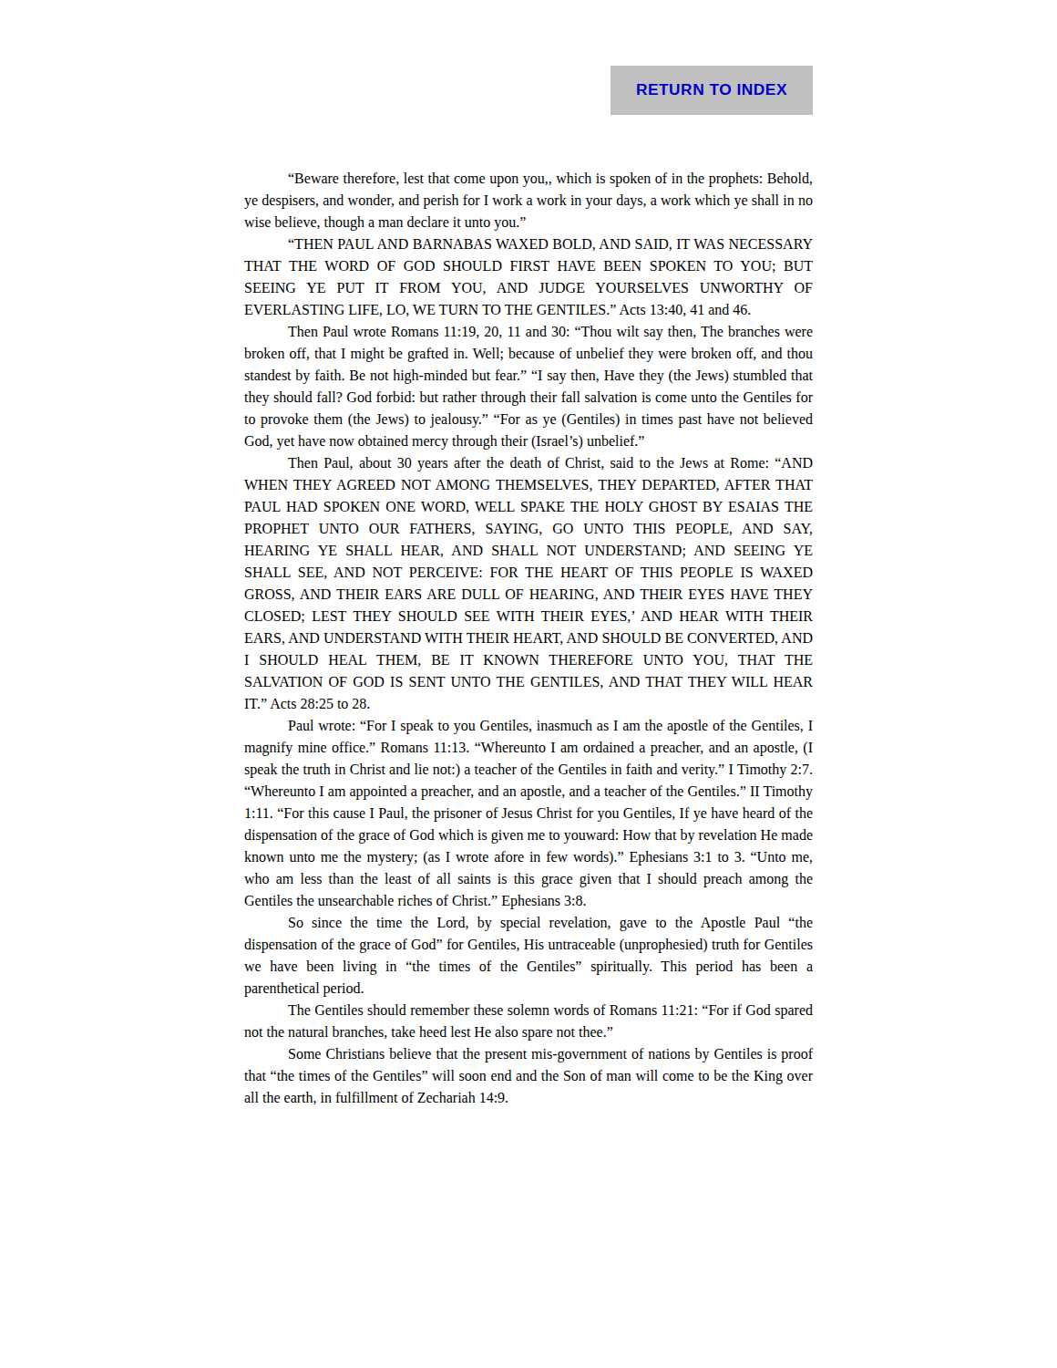RETURN TO INDEX
“Beware therefore, lest that come upon you,, which is spoken of in the prophets: Behold, ye despisers, and wonder, and perish for I work a work in your days, a work which ye shall in no wise believe, though a man declare it unto you.”
“THEN PAUL AND BARNABAS WAXED BOLD, AND SAID, IT WAS NECESSARY THAT THE WORD OF GOD SHOULD FIRST HAVE BEEN SPOKEN TO YOU; BUT SEEING YE PUT IT FROM YOU, AND JUDGE YOURSELVES UNWORTHY OF EVERLASTING LIFE, LO, WE TURN TO THE GENTILES.” Acts 13:40, 41 and 46.
Then Paul wrote Romans 11:19, 20, 11 and 30: “Thou wilt say then, The branches were broken off, that I might be grafted in. Well; because of unbelief they were broken off, and thou standest by faith. Be not high-minded but fear.” “I say then, Have they (the Jews) stumbled that they should fall? God forbid: but rather through their fall salvation is come unto the Gentiles for to provoke them (the Jews) to jealousy.” “For as ye (Gentiles) in times past have not believed God, yet have now obtained mercy through their (Israel’s) unbelief.”
Then Paul, about 30 years after the death of Christ, said to the Jews at Rome: “AND WHEN THEY AGREED NOT AMONG THEMSELVES, THEY DEPARTED, AFTER THAT PAUL HAD SPOKEN ONE WORD, WELL SPAKE THE HOLY GHOST BY ESAIAS THE PROPHET UNTO OUR FATHERS, SAYING, GO UNTO THIS PEOPLE, AND SAY, HEARING YE SHALL HEAR, AND SHALL NOT UNDERSTAND; AND SEEING YE SHALL SEE, AND NOT PERCEIVE: FOR THE HEART OF THIS PEOPLE IS WAXED GROSS, AND THEIR EARS ARE DULL OF HEARING, AND THEIR EYES HAVE THEY CLOSED; LEST THEY SHOULD SEE WITH THEIR EYES,’ AND HEAR WITH THEIR EARS, AND UNDERSTAND WITH THEIR HEART, AND SHOULD BE CONVERTED, AND I SHOULD HEAL THEM, BE IT KNOWN THEREFORE UNTO YOU, THAT THE SALVATION OF GOD IS SENT UNTO THE GENTILES, AND THAT THEY WILL HEAR IT.” Acts 28:25 to 28.
Paul wrote: “For I speak to you Gentiles, inasmuch as I am the apostle of the Gentiles, I magnify mine office.” Romans 11:13. “Whereunto I am ordained a preacher, and an apostle, (I speak the truth in Christ and lie not:) a teacher of the Gentiles in faith and verity.” I Timothy 2:7. “Whereunto I am appointed a preacher, and an apostle, and a teacher of the Gentiles.” II Timothy 1:11. “For this cause I Paul, the prisoner of Jesus Christ for you Gentiles, If ye have heard of the dispensation of the grace of God which is given me to youward: How that by revelation He made known unto me the mystery; (as I wrote afore in few words).” Ephesians 3:1 to 3. “Unto me, who am less than the least of all saints is this grace given that I should preach among the Gentiles the unsearchable riches of Christ.” Ephesians 3:8.
So since the time the Lord, by special revelation, gave to the Apostle Paul “the dispensation of the grace of God” for Gentiles, His untraceable (unprophesied) truth for Gentiles we have been living in “the times of the Gentiles” spiritually. This period has been a parenthetical period.
The Gentiles should remember these solemn words of Romans 11:21: “For if God spared not the natural branches, take heed lest He also spare not thee.”
Some Christians believe that the present mis-government of nations by Gentiles is proof that “the times of the Gentiles” will soon end and the Son of man will come to be the King over all the earth, in fulfillment of Zechariah 14:9.